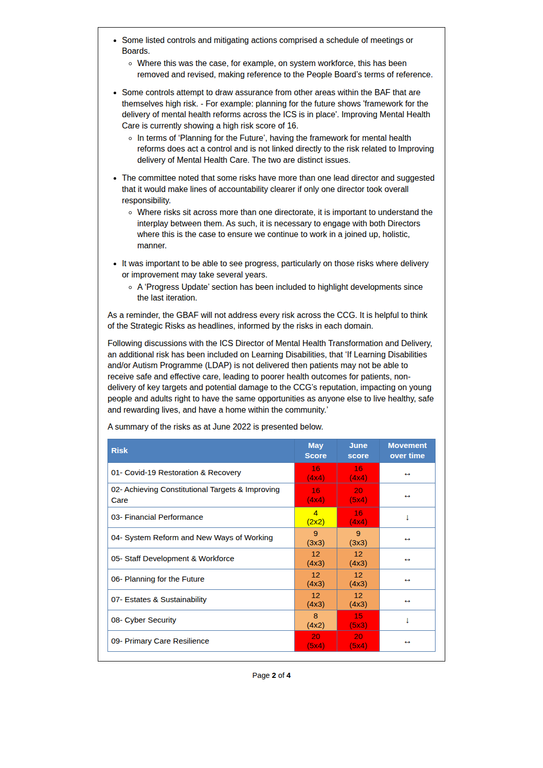Some listed controls and mitigating actions comprised a schedule of meetings or Boards.
Where this was the case, for example, on system workforce, this has been removed and revised, making reference to the People Board’s terms of reference.
Some controls attempt to draw assurance from other areas within the BAF that are themselves high risk. - For example: planning for the future shows 'framework for the delivery of mental health reforms across the ICS is in place'. Improving Mental Health Care is currently showing a high risk score of 16.
In terms of ‘Planning for the Future’, having the framework for mental health reforms does act a control and is not linked directly to the risk related to Improving delivery of Mental Health Care. The two are distinct issues.
The committee noted that some risks have more than one lead director and suggested that it would make lines of accountability clearer if only one director took overall responsibility.
Where risks sit across more than one directorate, it is important to understand the interplay between them. As such, it is necessary to engage with both Directors where this is the case to ensure we continue to work in a joined up, holistic, manner.
It was important to be able to see progress, particularly on those risks where delivery or improvement may take several years.
A ‘Progress Update’ section has been included to highlight developments since the last iteration.
As a reminder, the GBAF will not address every risk across the CCG. It is helpful to think of the Strategic Risks as headlines, informed by the risks in each domain.
Following discussions with the ICS Director of Mental Health Transformation and Delivery, an additional risk has been included on Learning Disabilities, that ‘If Learning Disabilities and/or Autism Programme (LDAP) is not delivered then patients may not be able to receive safe and effective care, leading to poorer health outcomes for patients, non-delivery of key targets and potential damage to the CCG’s reputation, impacting on young people and adults right to have the same opportunities as anyone else to live healthy, safe and rewarding lives, and have a home within the community.’
A summary of the risks as at June 2022 is presented below.
| Risk | May Score | June score | Movement over time |
| --- | --- | --- | --- |
| 01- Covid-19 Restoration & Recovery | 16 (4x4) | 16 (4x4) | ↔ |
| 02- Achieving Constitutional Targets & Improving Care | 16 (4x4) | 20 (5x4) | ↔ |
| 03- Financial Performance | 4 (2x2) | 16 (4x4) | ↓ |
| 04- System Reform and New Ways of Working | 9 (3x3) | 9 (3x3) | ↔ |
| 05- Staff Development & Workforce | 12 (4x3) | 12 (4x3) | ↔ |
| 06- Planning for the Future | 12 (4x3) | 12 (4x3) | ↔ |
| 07- Estates & Sustainability | 12 (4x3) | 12 (4x3) | ↔ |
| 08- Cyber Security | 8 (4x2) | 15 (5x3) | ↓ |
| 09- Primary Care Resilience | 20 (5x4) | 20 (5x4) | ↔ |
Page 2 of 4